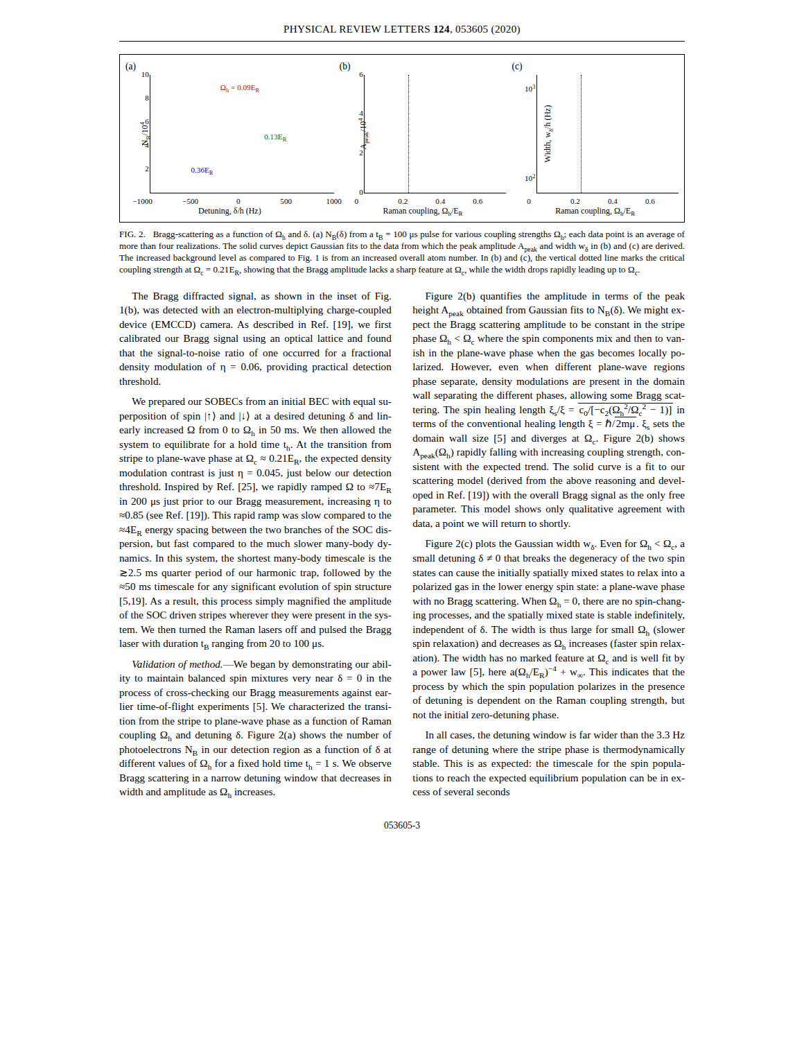PHYSICAL REVIEW LETTERS 124, 053605 (2020)
(a)
NB/104
10 8 6 4 2
Ωh = 0.09ER
0.13ER
0.36ER
−1000 −500 0 500 1000
Detuning, δ/h (Hz)
(b)
Apeak/104
6 4 2 0
0 0.2 0.4 0.6
Raman coupling, Ωh/ER
(c)
Width, wδ/h (Hz)
103 102
0 0.2 0.4 0.6
Raman coupling, Ωh/ER
FIG. 2. Bragg-scattering as a function of Ωh and δ. (a) NB(δ) from a tB = 100 μs pulse for various coupling strengths Ωh; each data point is an average of more than four realizations. The solid curves depict Gaussian fits to the data from which the peak amplitude Apeak and width wδ in (b) and (c) are derived. The increased background level as compared to Fig. 1 is from an increased overall atom number. In (b) and (c), the vertical dotted line marks the critical coupling strength at Ωc = 0.21ER, showing that the Bragg amplitude lacks a sharp feature at Ωc, while the width drops rapidly leading up to Ωc.
The Bragg diffracted signal, as shown in the inset of Fig. 1(b), was detected with an electron-multiplying charge-coupled device (EMCCD) camera. As described in Ref. [19], we first calibrated our Bragg signal using an optical lattice and found that the signal-to-noise ratio of one occurred for a fractional density modulation of η = 0.06, providing practical detection threshold.
We prepared our SOBECs from an initial BEC with equal superposition of spin |↑⟩ and |↓⟩ at a desired detuning δ and linearly increased Ω from 0 to Ωh in 50 ms. We then allowed the system to equilibrate for a hold time th. At the transition from stripe to plane-wave phase at Ωc ≈ 0.21ER, the expected density modulation contrast is just η = 0.045, just below our detection threshold. Inspired by Ref. [25], we rapidly ramped Ω to ≈7ER in 200 μs just prior to our Bragg measurement, increasing η to ≈0.85 (see Ref. [19]). This rapid ramp was slow compared to the ≈4ER energy spacing between the two branches of the SOC dispersion, but fast compared to the much slower many-body dynamics. In this system, the shortest many-body timescale is the ≳2.5 ms quarter period of our harmonic trap, followed by the ≈50 ms timescale for any significant evolution of spin structure [5,19]. As a result, this process simply magnified the amplitude of the SOC driven stripes wherever they were present in the system. We then turned the Raman lasers off and pulsed the Bragg laser with duration tB ranging from 20 to 100 μs.
Validation of method.—We began by demonstrating our ability to maintain balanced spin mixtures very near δ = 0 in the process of cross-checking our Bragg measurements against earlier time-of-flight experiments [5]. We characterized the transition from the stripe to plane-wave phase as a function of Raman coupling Ωh and detuning δ. Figure 2(a) shows the number of photoelectrons NB in our detection region as a function of δ at different values of Ωh for a fixed hold time th = 1 s. We observe Bragg scattering in a narrow detuning window that decreases in width and amplitude as Ωh increases.
Figure 2(b) quantifies the amplitude in terms of the peak height Apeak obtained from Gaussian fits to NB(δ). We might expect the Bragg scattering amplitude to be constant in the stripe phase Ωh < Ωc where the spin components mix and then to vanish in the plane-wave phase when the gas becomes locally polarized. However, even when different plane-wave regions phase separate, density modulations are present in the domain wall separating the different phases, allowing some Bragg scattering. The spin healing length ξs/ξ = c0/[−c2(Ωh2/Ωc2 − 1)] in terms of the conventional healing length ξ = ℏ/2mμ. ξs sets the domain wall size [5] and diverges at Ωc. Figure 2(b) shows Apeak(Ωh) rapidly falling with increasing coupling strength, consistent with the expected trend. The solid curve is a fit to our scattering model (derived from the above reasoning and developed in Ref. [19]) with the overall Bragg signal as the only free parameter. This model shows only qualitative agreement with data, a point we will return to shortly.
Figure 2(c) plots the Gaussian width wδ. Even for Ωh < Ωc, a small detuning δ ≠ 0 that breaks the degeneracy of the two spin states can cause the initially spatially mixed states to relax into a polarized gas in the lower energy spin state: a plane-wave phase with no Bragg scattering. When Ωh = 0, there are no spin-changing processes, and the spatially mixed state is stable indefinitely, independent of δ. The width is thus large for small Ωh (slower spin relaxation) and decreases as Ωh increases (faster spin relaxation). The width has no marked feature at Ωc and is well fit by a power law [5], here a(Ωh/ER)−4 + w∞. This indicates that the process by which the spin population polarizes in the presence of detuning is dependent on the Raman coupling strength, but not the initial zero-detuning phase.
In all cases, the detuning window is far wider than the 3.3 Hz range of detuning where the stripe phase is thermodynamically stable. This is as expected: the timescale for the spin populations to reach the expected equilibrium population can be in excess of several seconds
053605-3